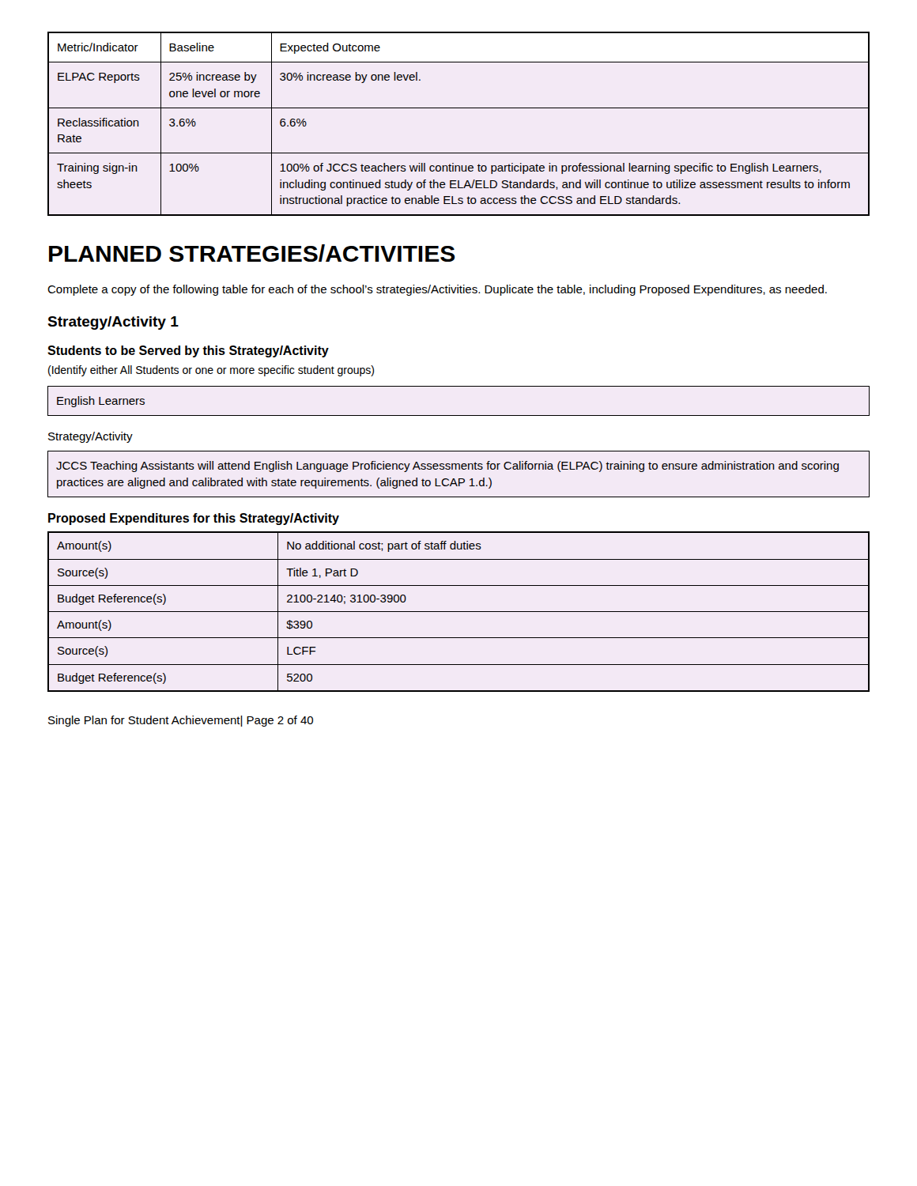| Metric/Indicator | Baseline | Expected Outcome |
| ELPAC Reports | 25% increase by one level or more | 30% increase by one level. |
| Reclassification Rate | 3.6% | 6.6% |
| Training sign-in sheets | 100% | 100% of JCCS teachers will continue to participate in professional learning specific to English Learners, including continued study of the ELA/ELD Standards, and will continue to utilize assessment results to inform instructional practice to enable ELs to access the CCSS and ELD standards. |
PLANNED STRATEGIES/ACTIVITIES
Complete a copy of the following table for each of the school’s strategies/Activities. Duplicate the table, including Proposed Expenditures, as needed.
Strategy/Activity 1
Students to be Served by this Strategy/Activity
(Identify either All Students or one or more specific student groups)
English Learners
Strategy/Activity
JCCS Teaching Assistants will attend English Language Proficiency Assessments for California (ELPAC) training to ensure administration and scoring practices are aligned and calibrated with state requirements. (aligned to LCAP 1.d.)
Proposed Expenditures for this Strategy/Activity
| Amount(s) | No additional cost; part of staff duties |
| Source(s) | Title 1, Part D |
| Budget Reference(s) | 2100-2140; 3100-3900 |
| Amount(s) | $390 |
| Source(s) | LCFF |
| Budget Reference(s) | 5200 |
Single Plan for Student Achievement| Page 2 of 40